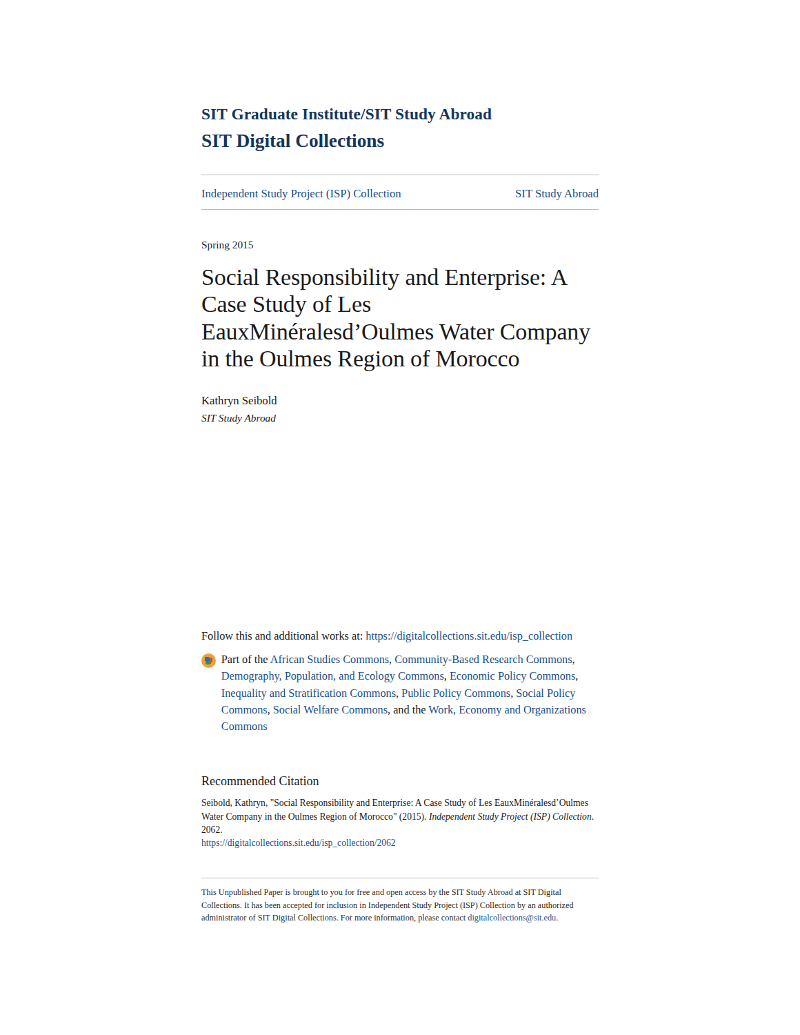SIT Graduate Institute/SIT Study Abroad
SIT Digital Collections
Independent Study Project (ISP) Collection SIT Study Abroad
Spring 2015
Social Responsibility and Enterprise: A Case Study of Les EauxMinéralesd’Oulmes Water Company in the Oulmes Region of Morocco
Kathryn Seibold
SIT Study Abroad
Follow this and additional works at: https://digitalcollections.sit.edu/isp_collection
Part of the African Studies Commons, Community-Based Research Commons, Demography, Population, and Ecology Commons, Economic Policy Commons, Inequality and Stratification Commons, Public Policy Commons, Social Policy Commons, Social Welfare Commons, and the Work, Economy and Organizations Commons
Recommended Citation
Seibold, Kathryn, "Social Responsibility and Enterprise: A Case Study of Les EauxMinéralesd’Oulmes Water Company in the Oulmes Region of Morocco" (2015). Independent Study Project (ISP) Collection. 2062.
https://digitalcollections.sit.edu/isp_collection/2062
This Unpublished Paper is brought to you for free and open access by the SIT Study Abroad at SIT Digital Collections. It has been accepted for inclusion in Independent Study Project (ISP) Collection by an authorized administrator of SIT Digital Collections. For more information, please contact digitalcollections@sit.edu.